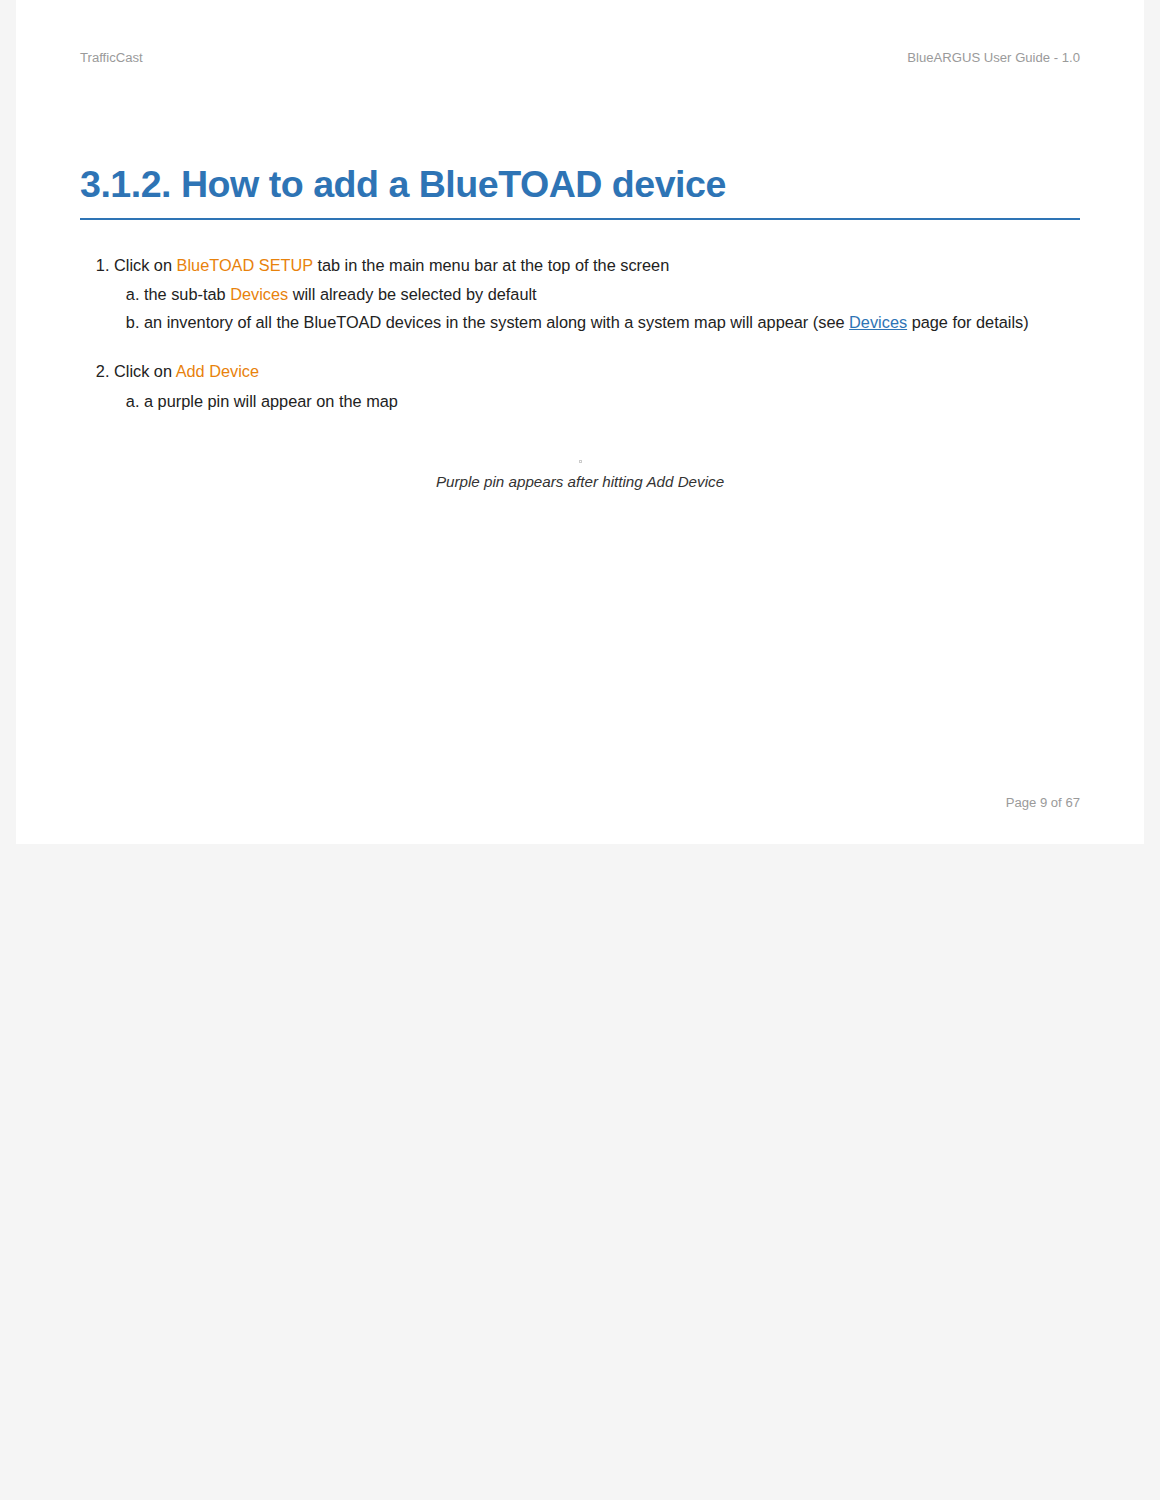TrafficCast BlueARGUS User Guide - 1.0
3.1.2. How to add a BlueTOAD device
Click on BlueTOAD SETUP tab in the main menu bar at the top of the screen
the sub-tab Devices will already be selected by default
an inventory of all the BlueTOAD devices in the system along with a system map will appear (see Devices page for details)
Click on Add Device
a purple pin will appear on the map
Purple pin appears after hitting Add Device
Page 9 of 67